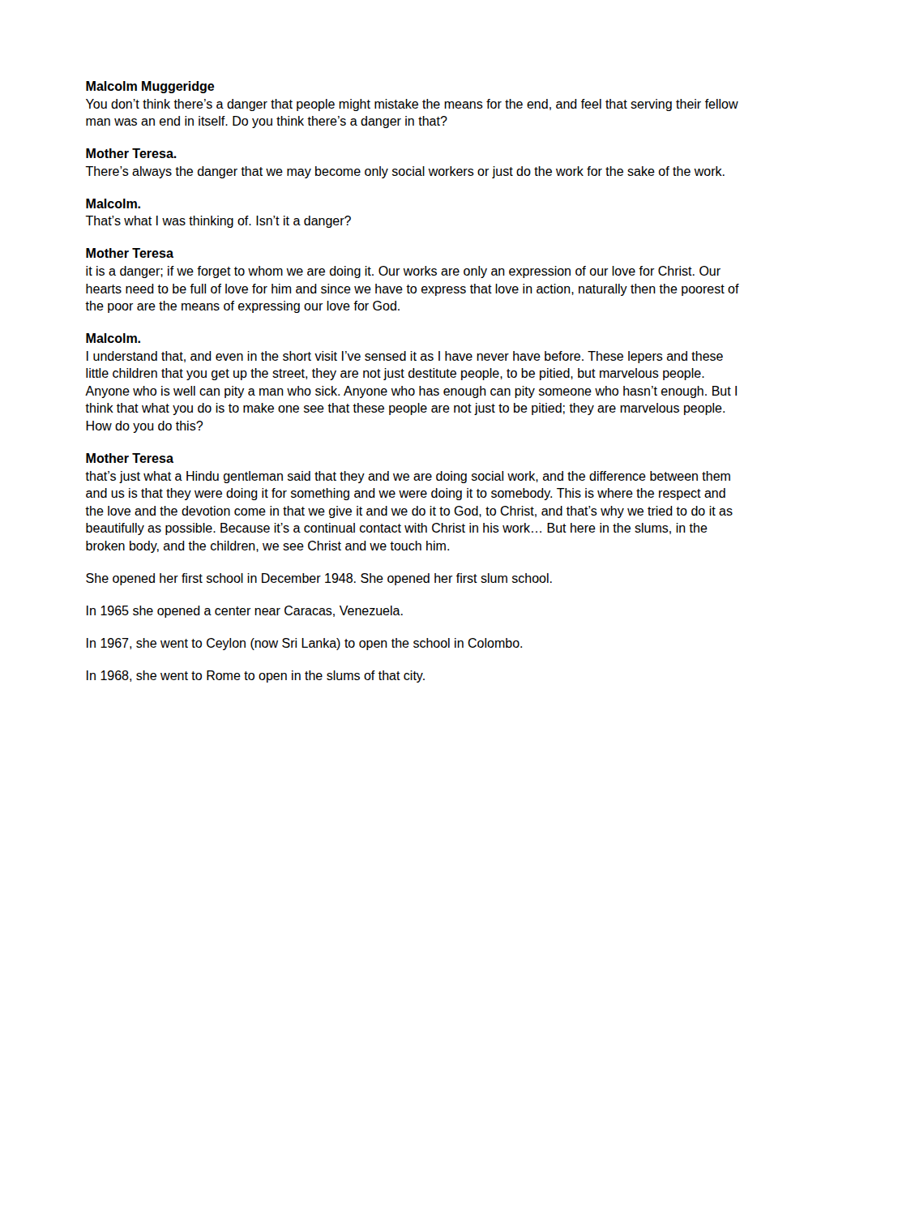Malcolm Muggeridge
You don’t think there’s a danger that people might mistake the means for the end, and feel that serving their fellow man was an end in itself. Do you think there’s a danger in that?
Mother Teresa.
There’s always the danger that we may become only social workers or just do the work for the sake of the work.
Malcolm.
That’s what I was thinking of. Isn’t it a danger?
Mother Teresa
it is a danger; if we forget to whom we are doing it. Our works are only an expression of our love for Christ. Our hearts need to be full of love for him and since we have to express that love in action, naturally then the poorest of the poor are the means of expressing our love for God.
Malcolm.
I understand that, and even in the short visit I’ve sensed it as I have never have before. These lepers and these little children that you get up the street, they are not just destitute people, to be pitied, but marvelous people. Anyone who is well can pity a man who sick. Anyone who has enough can pity someone who hasn’t enough. But I think that what you do is to make one see that these people are not just to be pitied; they are marvelous people. How do you do this?
Mother Teresa
that’s just what a Hindu gentleman said that they and we are doing social work, and the difference between them and us is that they were doing it for something and we were doing it to somebody. This is where the respect and the love and the devotion come in that we give it and we do it to God, to Christ, and that’s why we tried to do it as beautifully as possible. Because it’s a continual contact with Christ in his work… But here in the slums, in the broken body, and the children, we see Christ and we touch him.
She opened her first school in December 1948. She opened her first slum school.
In 1965 she opened a center near Caracas, Venezuela.
In 1967, she went to Ceylon (now Sri Lanka) to open the school in Colombo.
In 1968, she went to Rome to open in the slums of that city.